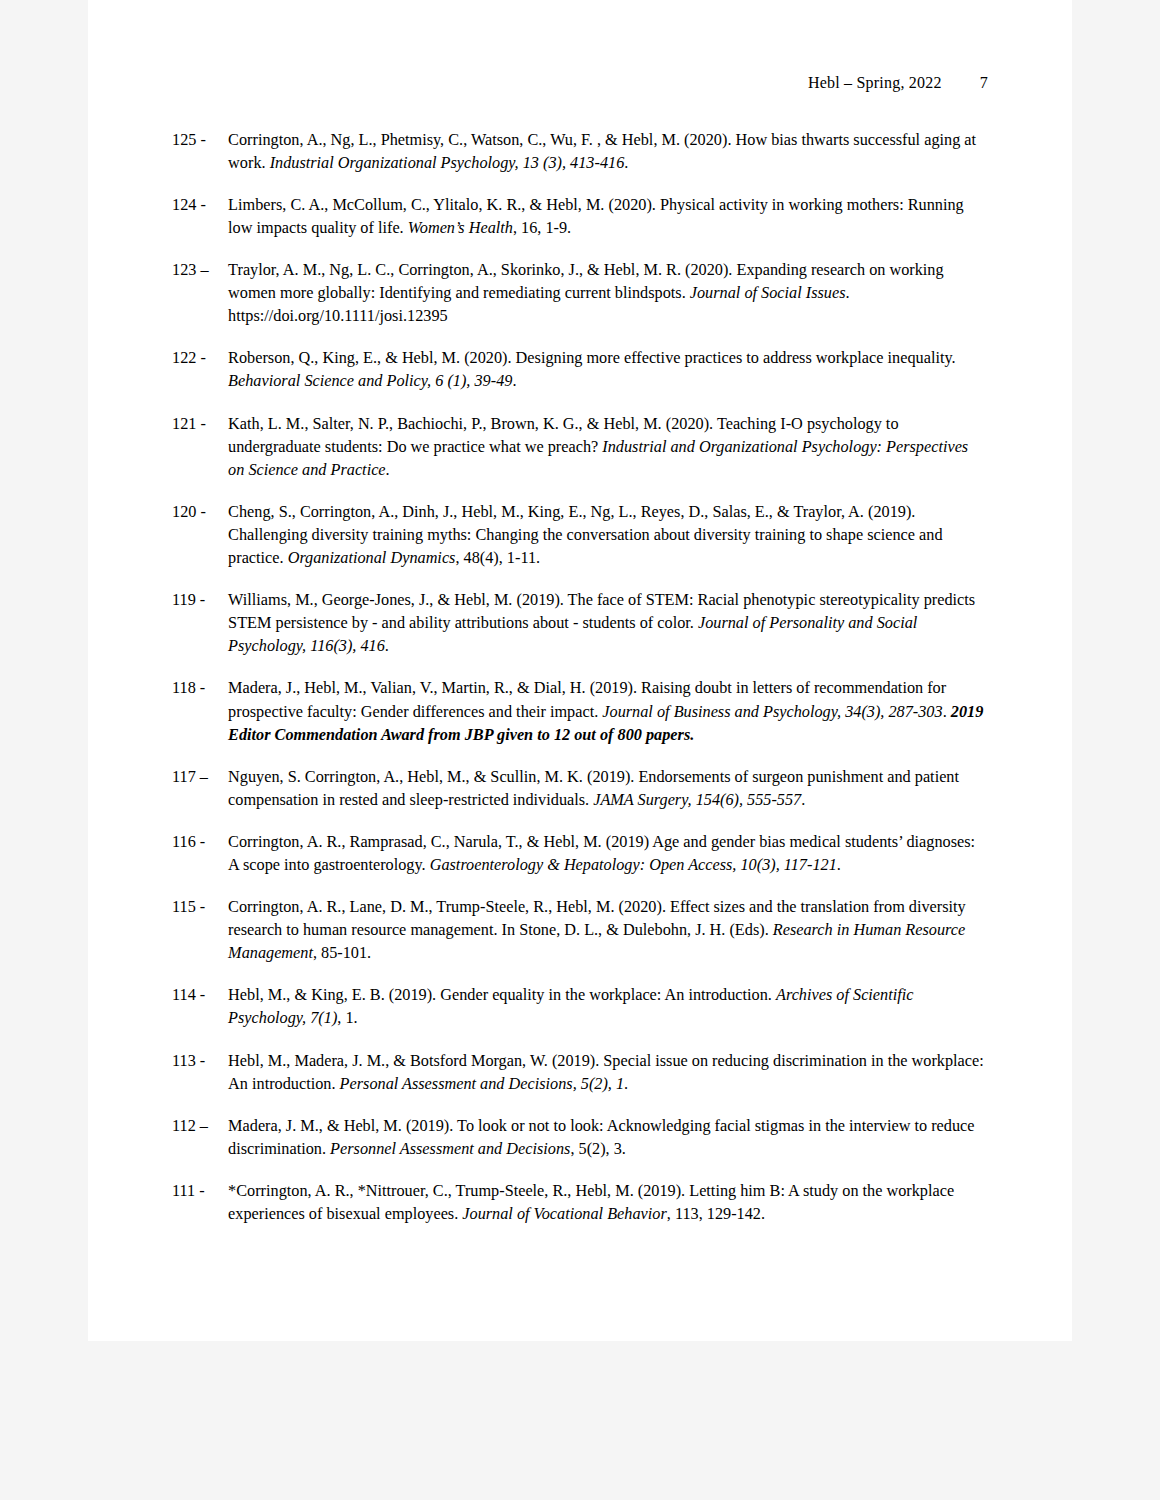Hebl – Spring, 2022 7
125 -Corrington, A., Ng, L., Phetmisy, C., Watson, C., Wu, F. , & Hebl, M. (2020). How bias thwarts successful aging at work. Industrial Organizational Psychology, 13 (3), 413-416.
124 -Limbers, C. A., McCollum, C., Ylitalo, K. R., & Hebl, M. (2020). Physical activity in working mothers: Running low impacts quality of life. Women’s Health, 16, 1-9.
123 –Traylor, A. M., Ng, L. C., Corrington, A., Skorinko, J., & Hebl, M. R. (2020). Expanding research on working women more globally: Identifying and remediating current blindspots. Journal of Social Issues. https://doi.org/10.1111/josi.12395
122 -Roberson, Q., King, E., & Hebl, M. (2020). Designing more effective practices to address workplace inequality. Behavioral Science and Policy, 6 (1), 39-49.
121 -Kath, L. M., Salter, N. P., Bachiochi, P., Brown, K. G., & Hebl, M. (2020). Teaching I-O psychology to undergraduate students: Do we practice what we preach? Industrial and Organizational Psychology: Perspectives on Science and Practice.
120 -Cheng, S., Corrington, A., Dinh, J., Hebl, M., King, E., Ng, L., Reyes, D., Salas, E., & Traylor, A. (2019). Challenging diversity training myths: Changing the conversation about diversity training to shape science and practice. Organizational Dynamics, 48(4), 1-11.
119 -Williams, M., George-Jones, J., & Hebl, M. (2019). The face of STEM: Racial phenotypic stereotypicality predicts STEM persistence by - and ability attributions about - students of color. Journal of Personality and Social Psychology, 116(3), 416.
118 -Madera, J., Hebl, M., Valian, V., Martin, R., & Dial, H. (2019). Raising doubt in letters of recommendation for prospective faculty: Gender differences and their impact. Journal of Business and Psychology, 34(3), 287-303. 2019 Editor Commendation Award from JBP given to 12 out of 800 papers.
117 –Nguyen, S. Corrington, A., Hebl, M., & Scullin, M. K. (2019). Endorsements of surgeon punishment and patient compensation in rested and sleep-restricted individuals. JAMA Surgery, 154(6), 555-557.
116 -Corrington, A. R., Ramprasad, C., Narula, T., & Hebl, M. (2019) Age and gender bias medical students’ diagnoses: A scope into gastroenterology. Gastroenterology & Hepatology: Open Access, 10(3), 117-121.
115 -Corrington, A. R., Lane, D. M., Trump-Steele, R., Hebl, M. (2020). Effect sizes and the translation from diversity research to human resource management. In Stone, D. L., & Dulebohn, J. H. (Eds). Research in Human Resource Management, 85-101.
114 -Hebl, M., & King, E. B. (2019). Gender equality in the workplace: An introduction. Archives of Scientific Psychology, 7(1), 1.
113 -Hebl, M., Madera, J. M., & Botsford Morgan, W. (2019). Special issue on reducing discrimination in the workplace: An introduction. Personal Assessment and Decisions, 5(2), 1.
112 –Madera, J. M., & Hebl, M. (2019). To look or not to look: Acknowledging facial stigmas in the interview to reduce discrimination. Personnel Assessment and Decisions, 5(2), 3.
111 -*Corrington, A. R., *Nittrouer, C., Trump-Steele, R., Hebl, M. (2019). Letting him B: A study on the workplace experiences of bisexual employees. Journal of Vocational Behavior, 113, 129-142.